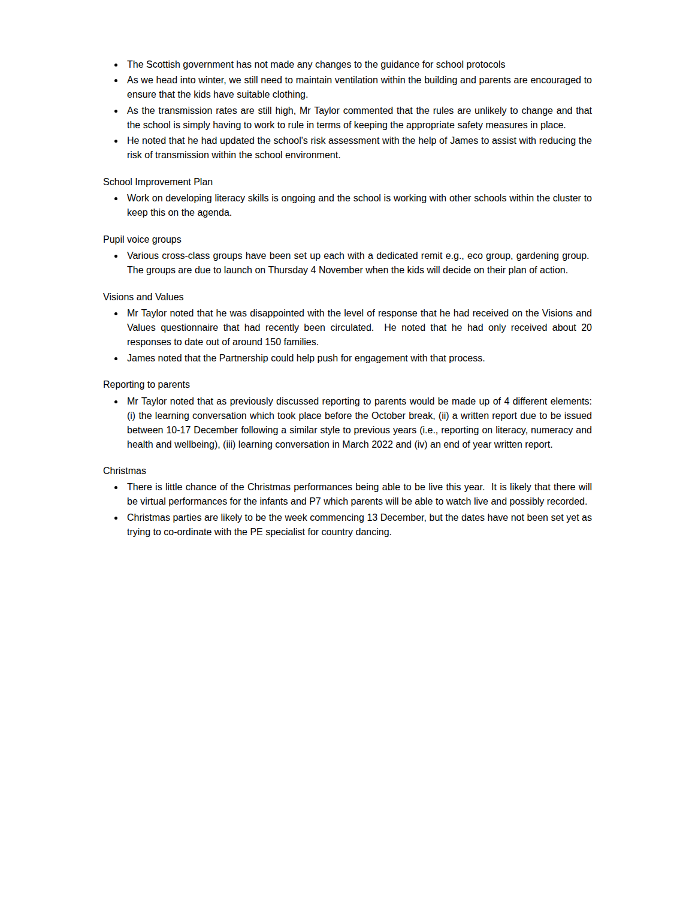The Scottish government has not made any changes to the guidance for school protocols
As we head into winter, we still need to maintain ventilation within the building and parents are encouraged to ensure that the kids have suitable clothing.
As the transmission rates are still high, Mr Taylor commented that the rules are unlikely to change and that the school is simply having to work to rule in terms of keeping the appropriate safety measures in place.
He noted that he had updated the school's risk assessment with the help of James to assist with reducing the risk of transmission within the school environment.
School Improvement Plan
Work on developing literacy skills is ongoing and the school is working with other schools within the cluster to keep this on the agenda.
Pupil voice groups
Various cross-class groups have been set up each with a dedicated remit e.g., eco group, gardening group. The groups are due to launch on Thursday 4 November when the kids will decide on their plan of action.
Visions and Values
Mr Taylor noted that he was disappointed with the level of response that he had received on the Visions and Values questionnaire that had recently been circulated. He noted that he had only received about 20 responses to date out of around 150 families.
James noted that the Partnership could help push for engagement with that process.
Reporting to parents
Mr Taylor noted that as previously discussed reporting to parents would be made up of 4 different elements: (i) the learning conversation which took place before the October break, (ii) a written report due to be issued between 10-17 December following a similar style to previous years (i.e., reporting on literacy, numeracy and health and wellbeing), (iii) learning conversation in March 2022 and (iv) an end of year written report.
Christmas
There is little chance of the Christmas performances being able to be live this year. It is likely that there will be virtual performances for the infants and P7 which parents will be able to watch live and possibly recorded.
Christmas parties are likely to be the week commencing 13 December, but the dates have not been set yet as trying to co-ordinate with the PE specialist for country dancing.